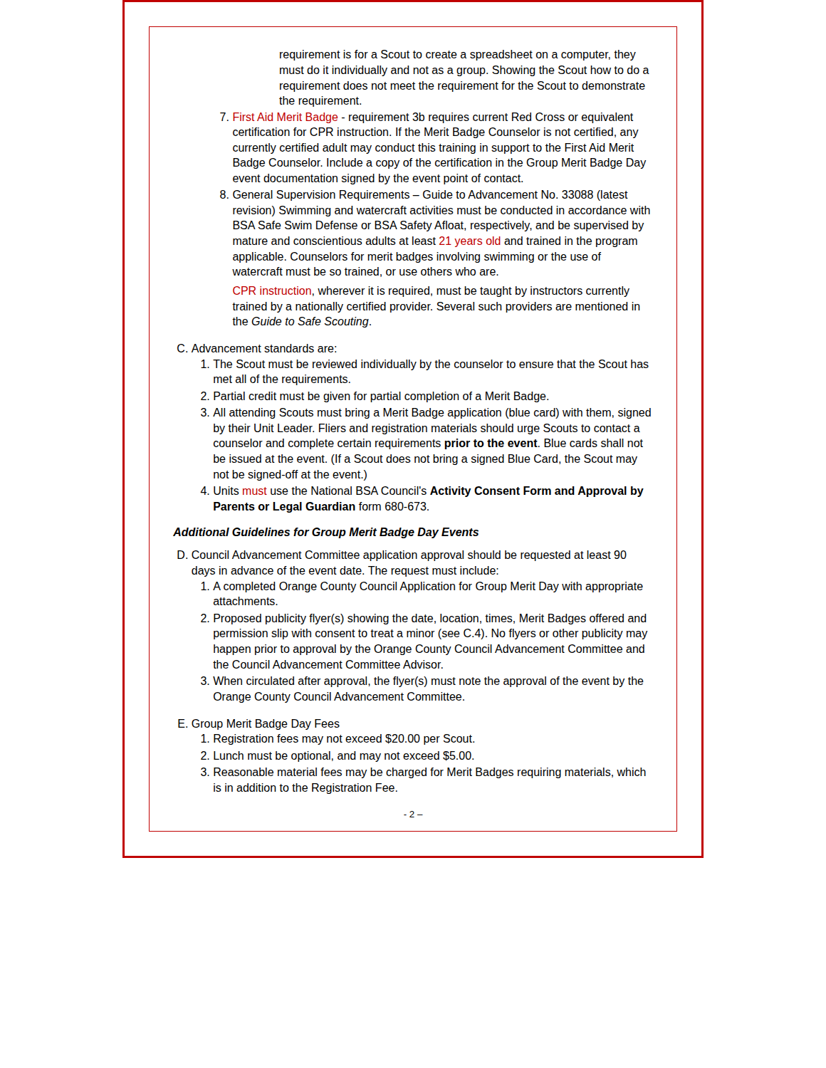requirement is for a Scout to create a spreadsheet on a computer, they must do it individually and not as a group. Showing the Scout how to do a requirement does not meet the requirement for the Scout to demonstrate the requirement.
First Aid Merit Badge - requirement 3b requires current Red Cross or equivalent certification for CPR instruction. If the Merit Badge Counselor is not certified, any currently certified adult may conduct this training in support to the First Aid Merit Badge Counselor. Include a copy of the certification in the Group Merit Badge Day event documentation signed by the event point of contact.
General Supervision Requirements – Guide to Advancement No. 33088 (latest revision) Swimming and watercraft activities must be conducted in accordance with BSA Safe Swim Defense or BSA Safety Afloat, respectively, and be supervised by mature and conscientious adults at least 21 years old and trained in the program applicable. Counselors for merit badges involving swimming or the use of watercraft must be so trained, or use others who are.
CPR instruction, wherever it is required, must be taught by instructors currently trained by a nationally certified provider. Several such providers are mentioned in the Guide to Safe Scouting.
Advancement standards are:
The Scout must be reviewed individually by the counselor to ensure that the Scout has met all of the requirements.
Partial credit must be given for partial completion of a Merit Badge.
All attending Scouts must bring a Merit Badge application (blue card) with them, signed by their Unit Leader. Fliers and registration materials should urge Scouts to contact a counselor and complete certain requirements prior to the event. Blue cards shall not be issued at the event. (If a Scout does not bring a signed Blue Card, the Scout may not be signed-off at the event.)
Units must use the National BSA Council's Activity Consent Form and Approval by Parents or Legal Guardian form 680-673.
Additional Guidelines for Group Merit Badge Day Events
Council Advancement Committee application approval should be requested at least 90 days in advance of the event date. The request must include:
A completed Orange County Council Application for Group Merit Day with appropriate attachments.
Proposed publicity flyer(s) showing the date, location, times, Merit Badges offered and permission slip with consent to treat a minor (see C.4). No flyers or other publicity may happen prior to approval by the Orange County Council Advancement Committee and the Council Advancement Committee Advisor.
When circulated after approval, the flyer(s) must note the approval of the event by the Orange County Council Advancement Committee.
Group Merit Badge Day Fees
Registration fees may not exceed $20.00 per Scout.
Lunch must be optional, and may not exceed $5.00.
Reasonable material fees may be charged for Merit Badges requiring materials, which is in addition to the Registration Fee.
- 2 –